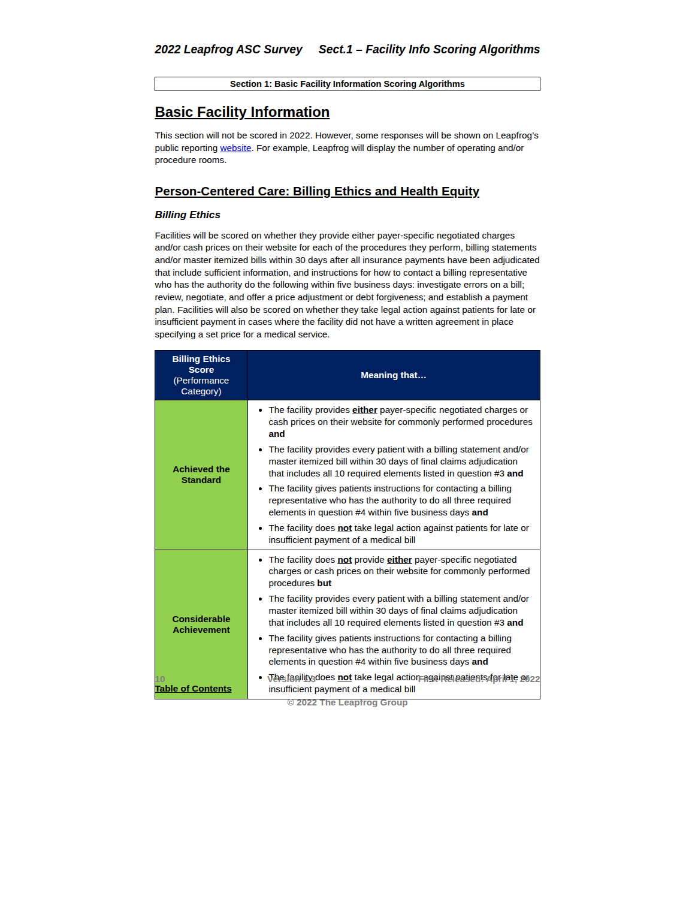2022 Leapfrog ASC Survey Sect.1 – Facility Info Scoring Algorithms
Section 1: Basic Facility Information Scoring Algorithms
Basic Facility Information
This section will not be scored in 2022. However, some responses will be shown on Leapfrog’s public reporting website. For example, Leapfrog will display the number of operating and/or procedure rooms.
Person-Centered Care: Billing Ethics and Health Equity
Billing Ethics
Facilities will be scored on whether they provide either payer-specific negotiated charges and/or cash prices on their website for each of the procedures they perform, billing statements and/or master itemized bills within 30 days after all insurance payments have been adjudicated that include sufficient information, and instructions for how to contact a billing representative who has the authority do the following within five business days: investigate errors on a bill; review, negotiate, and offer a price adjustment or debt forgiveness; and establish a payment plan. Facilities will also be scored on whether they take legal action against patients for late or insufficient payment in cases where the facility did not have a written agreement in place specifying a set price for a medical service.
| Billing Ethics Score (Performance Category) | Meaning that… |
| --- | --- |
| Achieved the Standard | The facility provides either payer-specific negotiated charges or cash prices on their website for commonly performed procedures and The facility provides every patient with a billing statement and/or master itemized bill within 30 days of final claims adjudication that includes all 10 required elements listed in question #3 and The facility gives patients instructions for contacting a billing representative who has the authority to do all three required elements in question #4 within five business days and The facility does not take legal action against patients for late or insufficient payment of a medical bill |
| Considerable Achievement | The facility does not provide either payer-specific negotiated charges or cash prices on their website for commonly performed procedures but The facility provides every patient with a billing statement and/or master itemized bill within 30 days of final claims adjudication that includes all 10 required elements listed in question #3 and The facility gives patients instructions for contacting a billing representative who has the authority to do all three required elements in question #4 within five business days and The facility does not take legal action against patients for late or insufficient payment of a medical bill |
10 Version 1.3 First Released: April 1, 2022
Table of Contents
© 2022 The Leapfrog Group